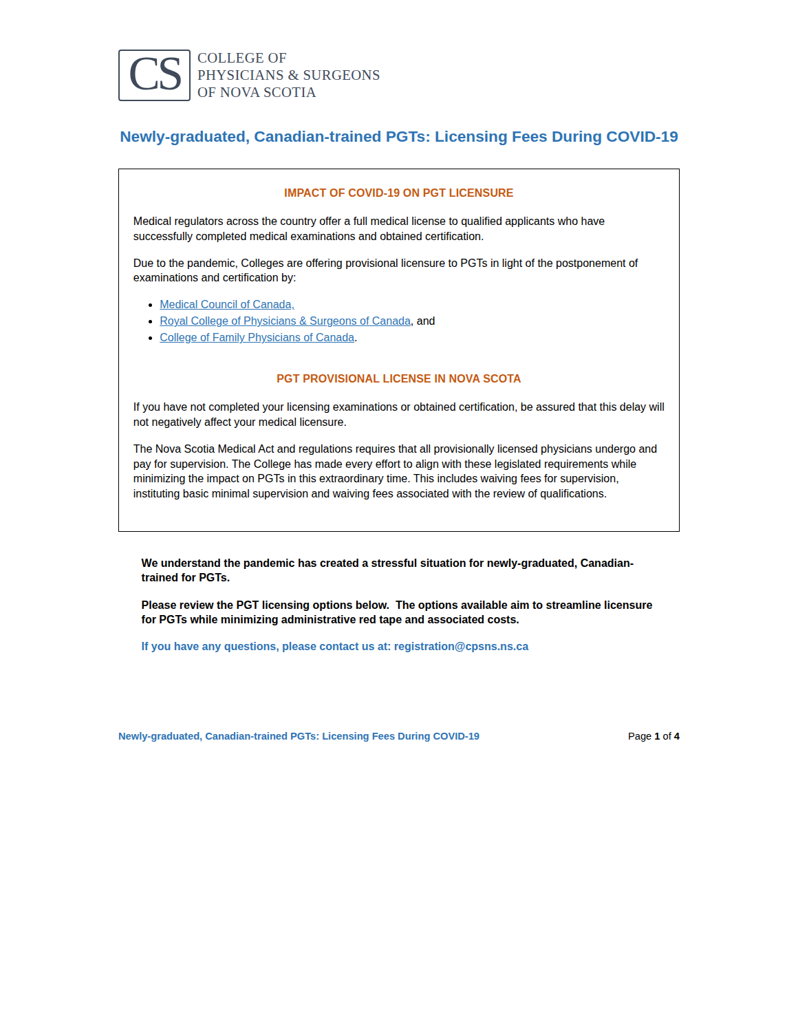CS
College of
Physicians & Surgeons
of Nova Scotia
Newly-graduated, Canadian-trained PGTs: Licensing Fees During COVID-19
IMPACT OF COVID-19 ON PGT LICENSURE
Medical regulators across the country offer a full medical license to qualified applicants who have successfully completed medical examinations and obtained certification.
Due to the pandemic, Colleges are offering provisional licensure to PGTs in light of the postponement of examinations and certification by:
Medical Council of Canada,
Royal College of Physicians & Surgeons of Canada, and
College of Family Physicians of Canada.
PGT PROVISIONAL LICENSE IN NOVA SCOTA
If you have not completed your licensing examinations or obtained certification, be assured that this delay will not negatively affect your medical licensure.
The Nova Scotia Medical Act and regulations requires that all provisionally licensed physicians undergo and pay for supervision. The College has made every effort to align with these legislated requirements while minimizing the impact on PGTs in this extraordinary time. This includes waiving fees for supervision, instituting basic minimal supervision and waiving fees associated with the review of qualifications.
We understand the pandemic has created a stressful situation for newly-graduated, Canadian-trained for PGTs.
Please review the PGT licensing options below. The options available aim to streamline licensure for PGTs while minimizing administrative red tape and associated costs.
If you have any questions, please contact us at: registration@cpsns.ns.ca
Newly-graduated, Canadian-trained PGTs: Licensing Fees During COVID-19 Page 1 of 4